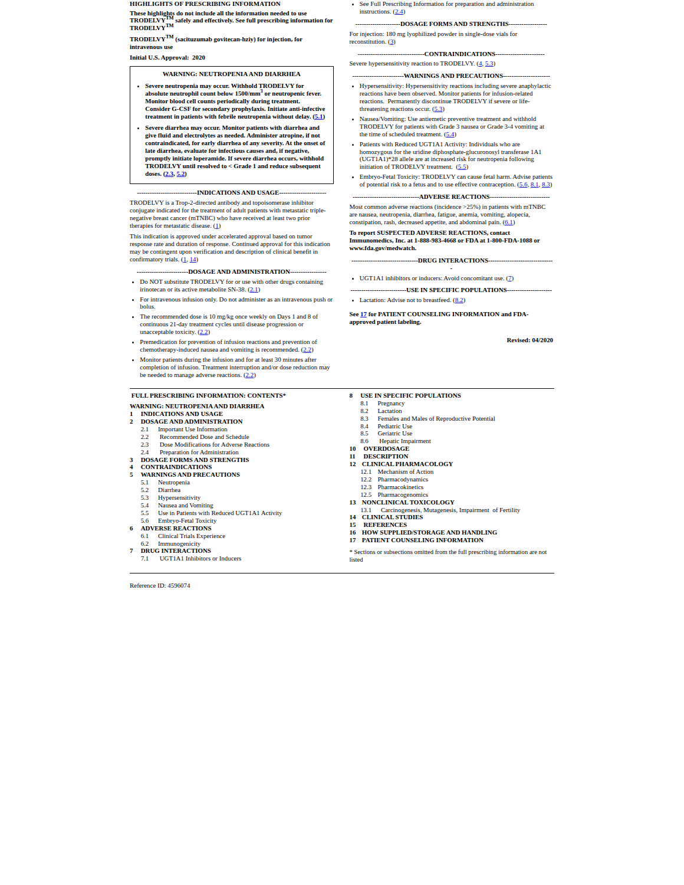HIGHLIGHTS OF PRESCRIBING INFORMATION
These highlights do not include all the information needed to use TRODELVYTM safely and effectively. See full prescribing information for TRODELVYTM
TRODELVYTM (sacituzumab govitecan-hziy) for injection, for intravenous use
Initial U.S. Approval: 2020
WARNING: NEUTROPENIA AND DIARRHEA
Severe neutropenia may occur. Withhold TRODELVY for absolute neutrophil count below 1500/mm3 or neutropenic fever. Monitor blood cell counts periodically during treatment. Consider G-CSF for secondary prophylaxis. Initiate anti-infective treatment in patients with febrile neutropenia without delay. (5.1)
Severe diarrhea may occur. Monitor patients with diarrhea and give fluid and electrolytes as needed. Administer atropine, if not contraindicated, for early diarrhea of any severity. At the onset of late diarrhea, evaluate for infectious causes and, if negative, promptly initiate loperamide. If severe diarrhea occurs, withhold TRODELVY until resolved to < Grade 1 and reduce subsequent doses. (2.3, 5.2)
----------------------------INDICATIONS AND USAGE----------------------
TRODELVY is a Trop-2-directed antibody and topoisomerase inhibitor conjugate indicated for the treatment of adult patients with metastatic triple-negative breast cancer (mTNBC) who have received at least two prior therapies for metastatic disease. (1)
This indication is approved under accelerated approval based on tumor response rate and duration of response. Continued approval for this indication may be contingent upon verification and description of clinical benefit in confirmatory trials. (1, 14)
------------------------DOSAGE AND ADMINISTRATION-----------------
Do NOT substitute TRODELVY for or use with other drugs containing irinotecan or its active metabolite SN-38. (2.1)
For intravenous infusion only. Do not administer as an intravenous push or bolus.
The recommended dose is 10 mg/kg once weekly on Days 1 and 8 of continuous 21-day treatment cycles until disease progression or unacceptable toxicity. (2.2)
Premedication for prevention of infusion reactions and prevention of chemotherapy-induced nausea and vomiting is recommended. (2.2)
Monitor patients during the infusion and for at least 30 minutes after completion of infusion. Treatment interruption and/or dose reduction may be needed to manage adverse reactions. (2.2)
See Full Prescribing Information for preparation and administration instructions. (2.4)
---------------------DOSAGE FORMS AND STRENGTHS------------------
For injection: 180 mg lyophilized powder in single-dose vials for reconstitution. (3)
-------------------------------CONTRAINDICATIONS-----------------------
Severe hypersensitivity reaction to TRODELVY. (4, 5.3)
------------------------WARNINGS AND PRECAUTIONS----------------------
Hypersensitivity: Hypersensitivity reactions including severe anaphylactic reactions have been observed. Monitor patients for infusion-related reactions. Permanently discontinue TRODELVY if severe or life-threatening reactions occur. (5.3)
Nausea/Vomiting: Use antiemetic preventive treatment and withhold TRODELVY for patients with Grade 3 nausea or Grade 3-4 vomiting at the time of scheduled treatment. (5.4)
Patients with Reduced UGT1A1 Activity: Individuals who are homozygous for the uridine diphosphate-glucuronosyl transferase 1A1 (UGT1A1)*28 allele are at increased risk for neutropenia following initiation of TRODELVY treatment. (5.5)
Embryo-Fetal Toxicity: TRODELVY can cause fetal harm. Advise patients of potential risk to a fetus and to use effective contraception. (5.6, 8.1, 8.3)
-------------------------------ADVERSE REACTIONS----------------------------
Most common adverse reactions (incidence >25%) in patients with mTNBC are nausea, neutropenia, diarrhea, fatigue, anemia, vomiting, alopecia, constipation, rash, decreased appetite, and abdominal pain. (6.1)
To report SUSPECTED ADVERSE REACTIONS, contact Immunomedics, Inc. at 1-888-983-4668 or FDA at 1-800-FDA-1088 or www.fda.gov/medwatch.
-------------------------------DRUG INTERACTIONS-------------------------------
UGT1A1 inhibitors or inducers: Avoid concomitant use. (7)
--------------------------USE IN SPECIFIC POPULATIONS---------------------
Lactation: Advise not to breastfeed. (8.2)
See 17 for PATIENT COUNSELING INFORMATION and FDA-approved patient labeling.
Revised: 04/2020
FULL PRESCRIBING INFORMATION: CONTENTS*
WARNING: NEUTROPENIA AND DIARRHEA
1 INDICATIONS AND USAGE
2 DOSAGE AND ADMINISTRATION
2.1 Important Use Information
2.2 Recommended Dose and Schedule
2.3 Dose Modifications for Adverse Reactions
2.4 Preparation for Administration
3 DOSAGE FORMS AND STRENGTHS
4 CONTRAINDICATIONS
5 WARNINGS AND PRECAUTIONS
5.1 Neutropenia
5.2 Diarrhea
5.3 Hypersensitivity
5.4 Nausea and Vomiting
5.5 Use in Patients with Reduced UGT1A1 Activity
5.6 Embryo-Fetal Toxicity
6 ADVERSE REACTIONS
6.1 Clinical Trials Experience
6.2 Immunogenicity
7 DRUG INTERACTIONS
7.1 UGT1A1 Inhibitors or Inducers
8 USE IN SPECIFIC POPULATIONS
8.1 Pregnancy
8.2 Lactation
8.3 Females and Males of Reproductive Potential
8.4 Pediatric Use
8.5 Geriatric Use
8.6 Hepatic Impairment
10 OVERDOSAGE
11 DESCRIPTION
12 CLINICAL PHARMACOLOGY
12.1 Mechanism of Action
12.2 Pharmacodynamics
12.3 Pharmacokinetics
12.5 Pharmacogenomics
13 NONCLINICAL TOXICOLOGY
13.1 Carcinogenesis, Mutagenesis, Impairment of Fertility
14 CLINICAL STUDIES
15 REFERENCES
16 HOW SUPPLIED/STORAGE AND HANDLING
17 PATIENT COUNSELING INFORMATION
* Sections or subsections omitted from the full prescribing information are not listed
Reference ID: 4596074